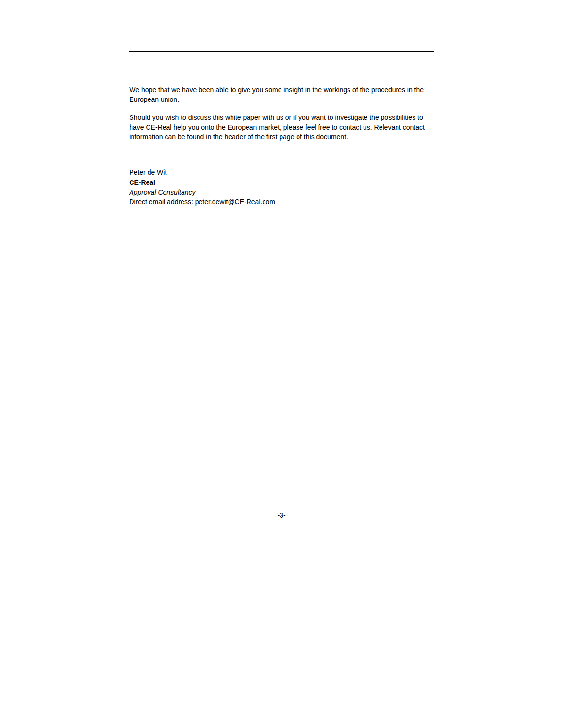We hope that we have been able to give you some insight in the workings of the procedures in the European union.
Should you wish to discuss this white paper with us or if you want to investigate the possibilities to have CE-Real help you onto the European market, please feel free to contact us. Relevant contact information can be found in the header of the first page of this document.
Peter de Wit
CE-Real
Approval Consultancy
Direct email address: peter.dewit@CE-Real.com
-3-